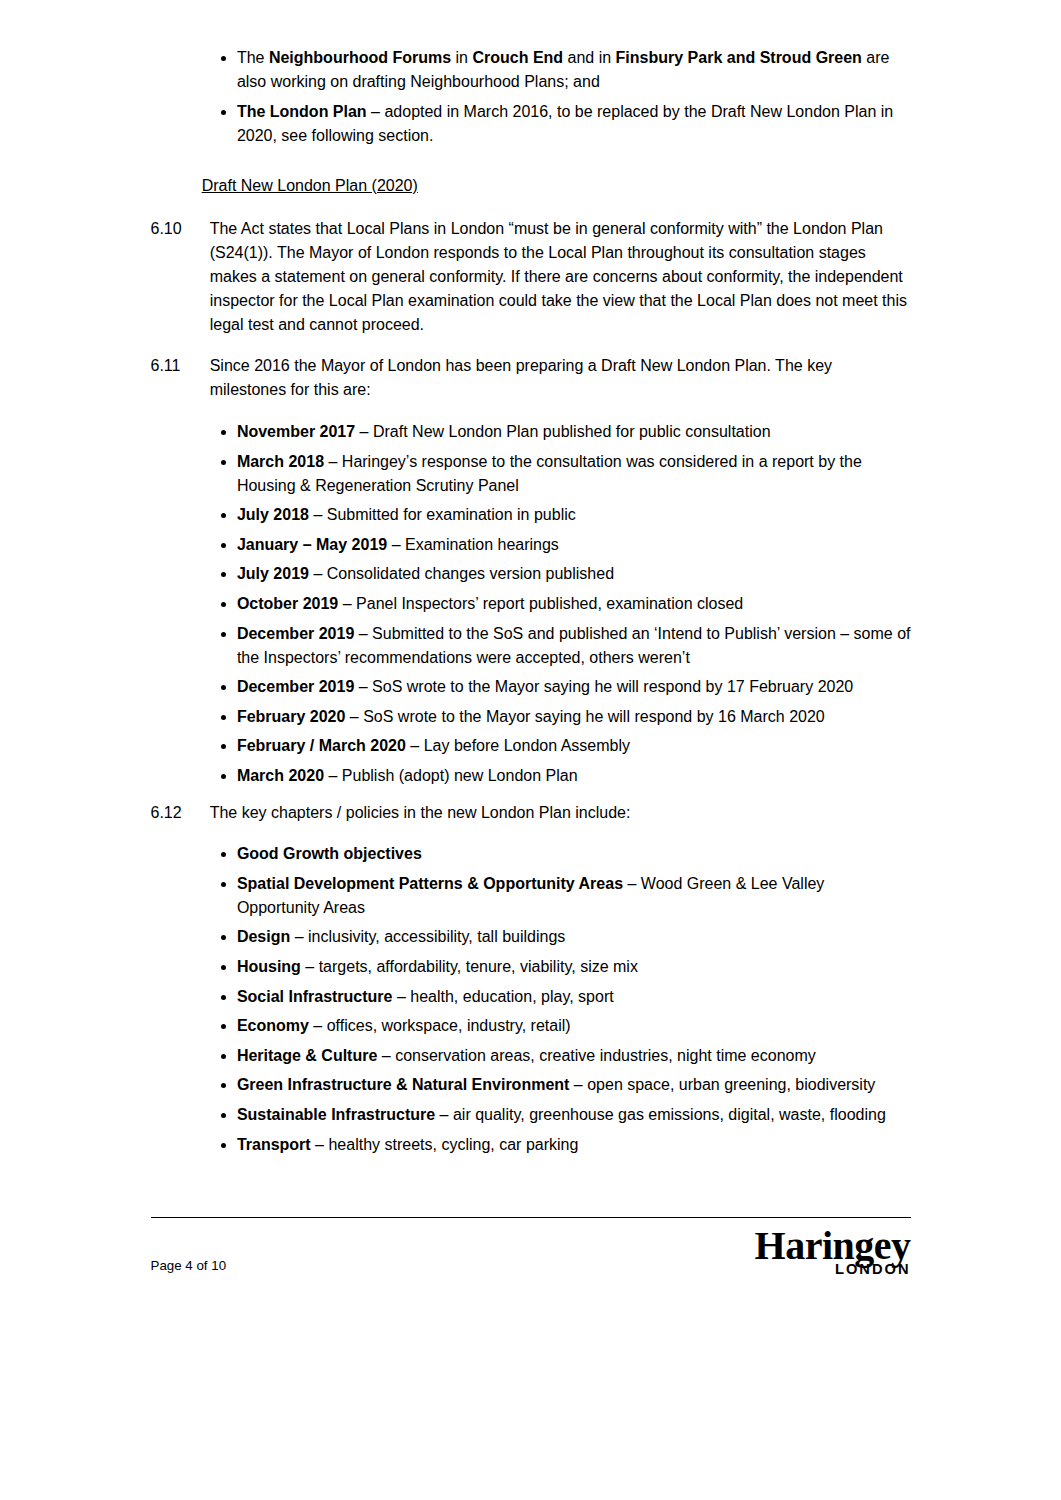The Neighbourhood Forums in Crouch End and in Finsbury Park and Stroud Green are also working on drafting Neighbourhood Plans; and
The London Plan – adopted in March 2016, to be replaced by the Draft New London Plan in 2020, see following section.
Draft New London Plan (2020)
6.10
The Act states that Local Plans in London “must be in general conformity with” the London Plan (S24(1)). The Mayor of London responds to the Local Plan throughout its consultation stages makes a statement on general conformity. If there are concerns about conformity, the independent inspector for the Local Plan examination could take the view that the Local Plan does not meet this legal test and cannot proceed.
6.11
Since 2016 the Mayor of London has been preparing a Draft New London Plan. The key milestones for this are:
November 2017 – Draft New London Plan published for public consultation
March 2018 – Haringey’s response to the consultation was considered in a report by the Housing & Regeneration Scrutiny Panel
July 2018 – Submitted for examination in public
January – May 2019 – Examination hearings
July 2019 – Consolidated changes version published
October 2019 – Panel Inspectors’ report published, examination closed
December 2019 – Submitted to the SoS and published an ‘Intend to Publish’ version – some of the Inspectors’ recommendations were accepted, others weren’t
December 2019 – SoS wrote to the Mayor saying he will respond by 17 February 2020
February 2020 – SoS wrote to the Mayor saying he will respond by 16 March 2020
February / March 2020 – Lay before London Assembly
March 2020 – Publish (adopt) new London Plan
6.12
The key chapters / policies in the new London Plan include:
Good Growth objectives
Spatial Development Patterns & Opportunity Areas – Wood Green & Lee Valley Opportunity Areas
Design – inclusivity, accessibility, tall buildings
Housing – targets, affordability, tenure, viability, size mix
Social Infrastructure – health, education, play, sport
Economy – offices, workspace, industry, retail)
Heritage & Culture – conservation areas, creative industries, night time economy
Green Infrastructure & Natural Environment – open space, urban greening, biodiversity
Sustainable Infrastructure – air quality, greenhouse gas emissions, digital, waste, flooding
Transport – healthy streets, cycling, car parking
Page 4 of 10
Haringey LONDON